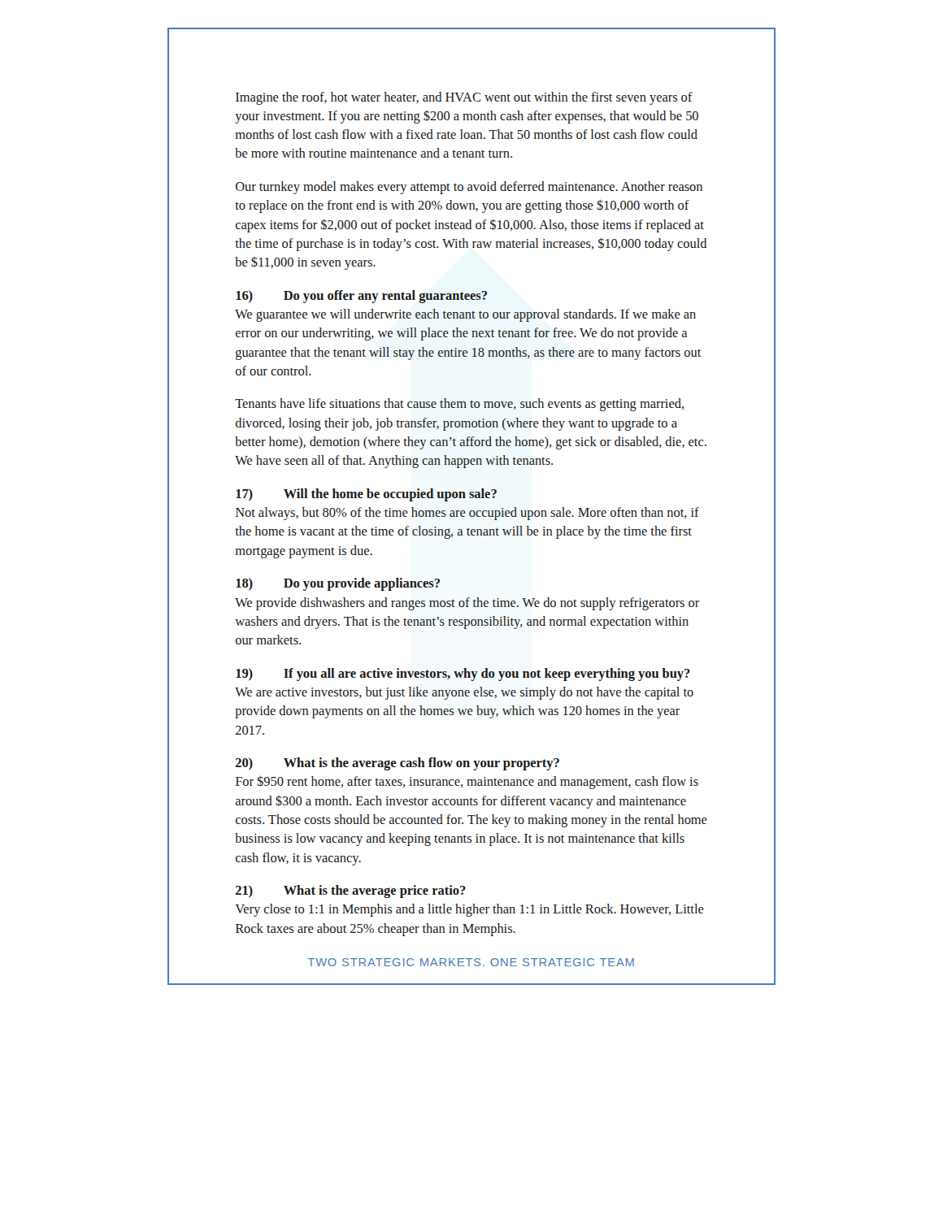Imagine the roof, hot water heater, and HVAC went out within the first seven years of your investment. If you are netting $200 a month cash after expenses, that would be 50 months of lost cash flow with a fixed rate loan. That 50 months of lost cash flow could be more with routine maintenance and a tenant turn.
Our turnkey model makes every attempt to avoid deferred maintenance. Another reason to replace on the front end is with 20% down, you are getting those $10,000 worth of capex items for $2,000 out of pocket instead of $10,000. Also, those items if replaced at the time of purchase is in today’s cost. With raw material increases, $10,000 today could be $11,000 in seven years.
16) Do you offer any rental guarantees?
We guarantee we will underwrite each tenant to our approval standards. If we make an error on our underwriting, we will place the next tenant for free. We do not provide a guarantee that the tenant will stay the entire 18 months, as there are to many factors out of our control.
Tenants have life situations that cause them to move, such events as getting married, divorced, losing their job, job transfer, promotion (where they want to upgrade to a better home), demotion (where they can’t afford the home), get sick or disabled, die, etc. We have seen all of that. Anything can happen with tenants.
17) Will the home be occupied upon sale?
Not always, but 80% of the time homes are occupied upon sale. More often than not, if the home is vacant at the time of closing, a tenant will be in place by the time the first mortgage payment is due.
18) Do you provide appliances?
We provide dishwashers and ranges most of the time. We do not supply refrigerators or washers and dryers. That is the tenant’s responsibility, and normal expectation within our markets.
19) If you all are active investors, why do you not keep everything you buy?
We are active investors, but just like anyone else, we simply do not have the capital to provide down payments on all the homes we buy, which was 120 homes in the year 2017.
20) What is the average cash flow on your property?
For $950 rent home, after taxes, insurance, maintenance and management, cash flow is around $300 a month. Each investor accounts for different vacancy and maintenance costs. Those costs should be accounted for. The key to making money in the rental home business is low vacancy and keeping tenants in place. It is not maintenance that kills cash flow, it is vacancy.
21) What is the average price ratio?
Very close to 1:1 in Memphis and a little higher than 1:1 in Little Rock. However, Little Rock taxes are about 25% cheaper than in Memphis.
TWO STRATEGIC MARKETS. ONE STRATEGIC TEAM